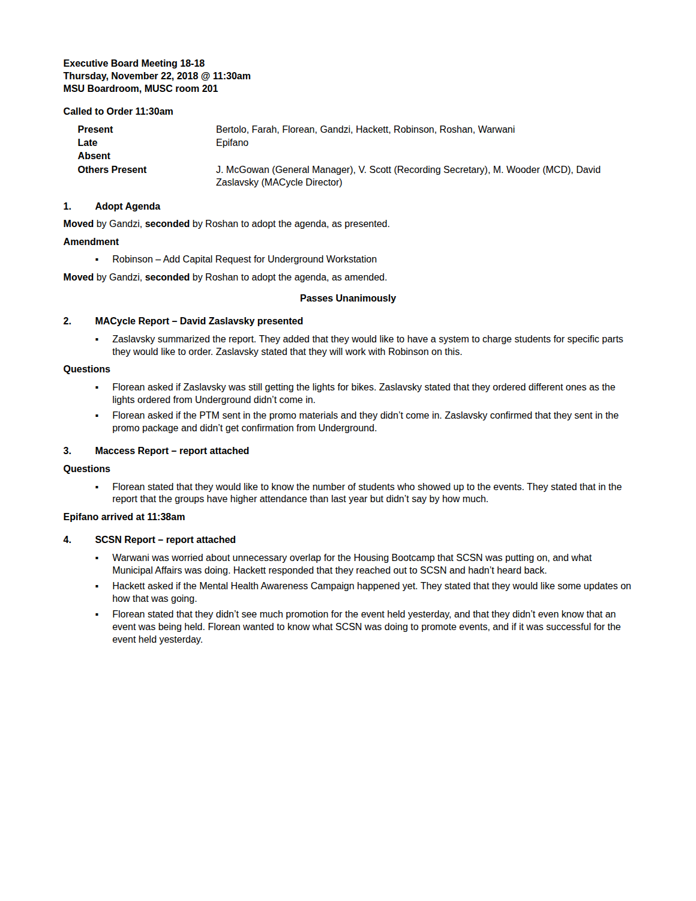Executive Board Meeting 18-18
Thursday, November 22, 2018 @ 11:30am
MSU Boardroom, MUSC room 201
Called to Order 11:30am
| Present | Bertolo, Farah, Florean, Gandzi, Hackett, Robinson, Roshan, Warwani |
| Late | Epifano |
| Absent | |
| Others Present | J. McGowan (General Manager), V. Scott (Recording Secretary), M. Wooder (MCD), David Zaslavsky (MACycle Director) |
1. Adopt Agenda
Moved by Gandzi, seconded by Roshan to adopt the agenda, as presented.
Amendment
Robinson – Add Capital Request for Underground Workstation
Moved by Gandzi, seconded by Roshan to adopt the agenda, as amended.
Passes Unanimously
2. MACycle Report – David Zaslavsky presented
Zaslavsky summarized the report. They added that they would like to have a system to charge students for specific parts they would like to order. Zaslavsky stated that they will work with Robinson on this.
Questions
Florean asked if Zaslavsky was still getting the lights for bikes. Zaslavsky stated that they ordered different ones as the lights ordered from Underground didn’t come in.
Florean asked if the PTM sent in the promo materials and they didn’t come in. Zaslavsky confirmed that they sent in the promo package and didn’t get confirmation from Underground.
3. Maccess Report – report attached
Questions
Florean stated that they would like to know the number of students who showed up to the events. They stated that in the report that the groups have higher attendance than last year but didn’t say by how much.
Epifano arrived at 11:38am
4. SCSN Report – report attached
Warwani was worried about unnecessary overlap for the Housing Bootcamp that SCSN was putting on, and what Municipal Affairs was doing. Hackett responded that they reached out to SCSN and hadn’t heard back.
Hackett asked if the Mental Health Awareness Campaign happened yet. They stated that they would like some updates on how that was going.
Florean stated that they didn’t see much promotion for the event held yesterday, and that they didn’t even know that an event was being held. Florean wanted to know what SCSN was doing to promote events, and if it was successful for the event held yesterday.